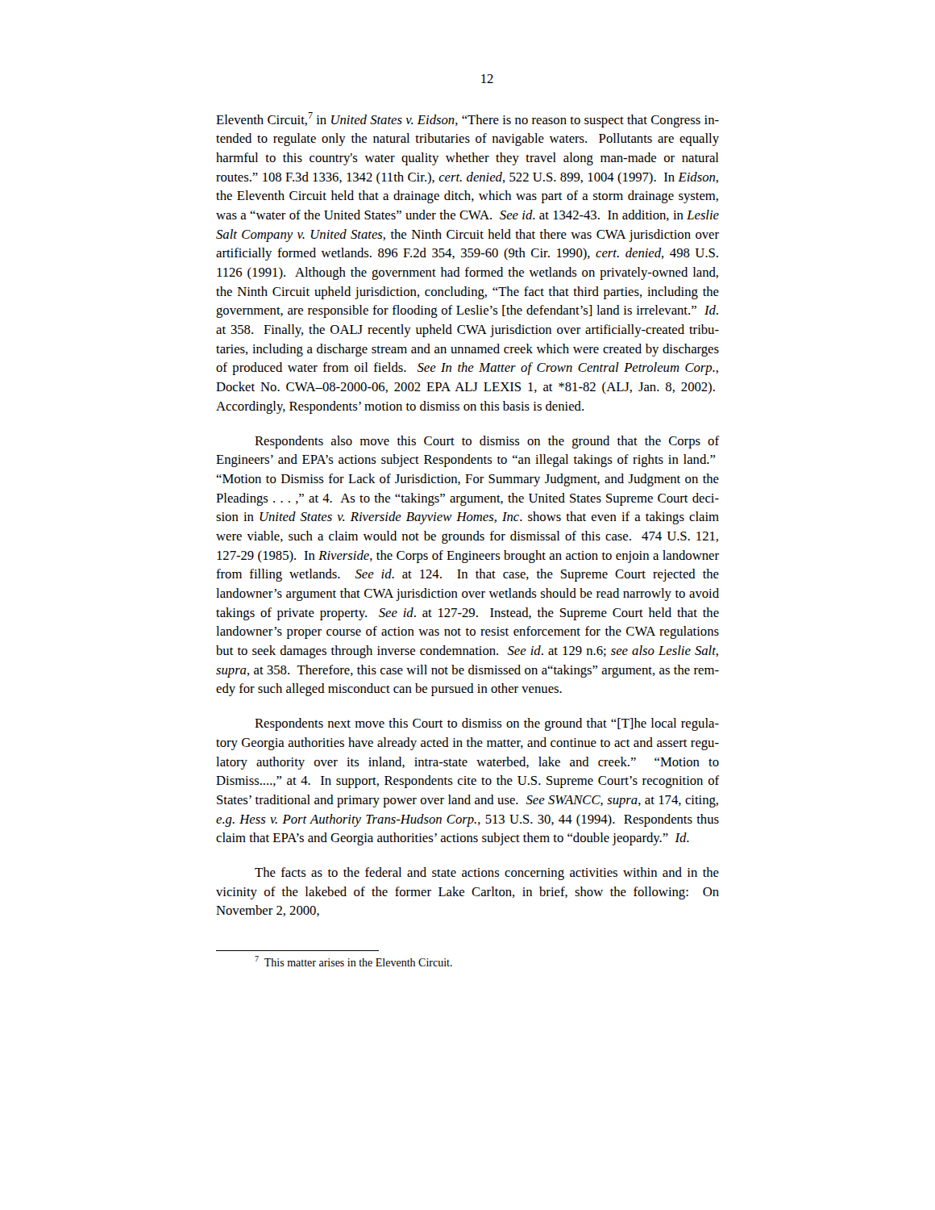12
Eleventh Circuit,7 in United States v. Eidson, “There is no reason to suspect that Congress intended to regulate only the natural tributaries of navigable waters. Pollutants are equally harmful to this country's water quality whether they travel along man-made or natural routes.” 108 F.3d 1336, 1342 (11th Cir.), cert. denied, 522 U.S. 899, 1004 (1997). In Eidson, the Eleventh Circuit held that a drainage ditch, which was part of a storm drainage system, was a “water of the United States” under the CWA. See id. at 1342-43. In addition, in Leslie Salt Company v. United States, the Ninth Circuit held that there was CWA jurisdiction over artificially formed wetlands. 896 F.2d 354, 359-60 (9th Cir. 1990), cert. denied, 498 U.S. 1126 (1991). Although the government had formed the wetlands on privately-owned land, the Ninth Circuit upheld jurisdiction, concluding, “The fact that third parties, including the government, are responsible for flooding of Leslie’s [the defendant’s] land is irrelevant.” Id. at 358. Finally, the OALJ recently upheld CWA jurisdiction over artificially-created tributaries, including a discharge stream and an unnamed creek which were created by discharges of produced water from oil fields. See In the Matter of Crown Central Petroleum Corp., Docket No. CWA–08-2000-06, 2002 EPA ALJ LEXIS 1, at *81-82 (ALJ, Jan. 8, 2002). Accordingly, Respondents’ motion to dismiss on this basis is denied.
Respondents also move this Court to dismiss on the ground that the Corps of Engineers’ and EPA’s actions subject Respondents to “an illegal takings of rights in land.” “Motion to Dismiss for Lack of Jurisdiction, For Summary Judgment, and Judgment on the Pleadings . . . ,” at 4. As to the “takings” argument, the United States Supreme Court decision in United States v. Riverside Bayview Homes, Inc. shows that even if a takings claim were viable, such a claim would not be grounds for dismissal of this case. 474 U.S. 121, 127-29 (1985). In Riverside, the Corps of Engineers brought an action to enjoin a landowner from filling wetlands. See id. at 124. In that case, the Supreme Court rejected the landowner’s argument that CWA jurisdiction over wetlands should be read narrowly to avoid takings of private property. See id. at 127-29. Instead, the Supreme Court held that the landowner’s proper course of action was not to resist enforcement for the CWA regulations but to seek damages through inverse condemnation. See id. at 129 n.6; see also Leslie Salt, supra, at 358. Therefore, this case will not be dismissed on a“takings” argument, as the remedy for such alleged misconduct can be pursued in other venues.
Respondents next move this Court to dismiss on the ground that “[T]he local regulatory Georgia authorities have already acted in the matter, and continue to act and assert regulatory authority over its inland, intra-state waterbed, lake and creek.” “Motion to Dismiss....,” at 4. In support, Respondents cite to the U.S. Supreme Court’s recognition of States’ traditional and primary power over land and use. See SWANCC, supra, at 174, citing, e.g. Hess v. Port Authority Trans-Hudson Corp., 513 U.S. 30, 44 (1994). Respondents thus claim that EPA’s and Georgia authorities’ actions subject them to “double jeopardy.” Id.
The facts as to the federal and state actions concerning activities within and in the vicinity of the lakebed of the former Lake Carlton, in brief, show the following: On November 2, 2000,
7 This matter arises in the Eleventh Circuit.